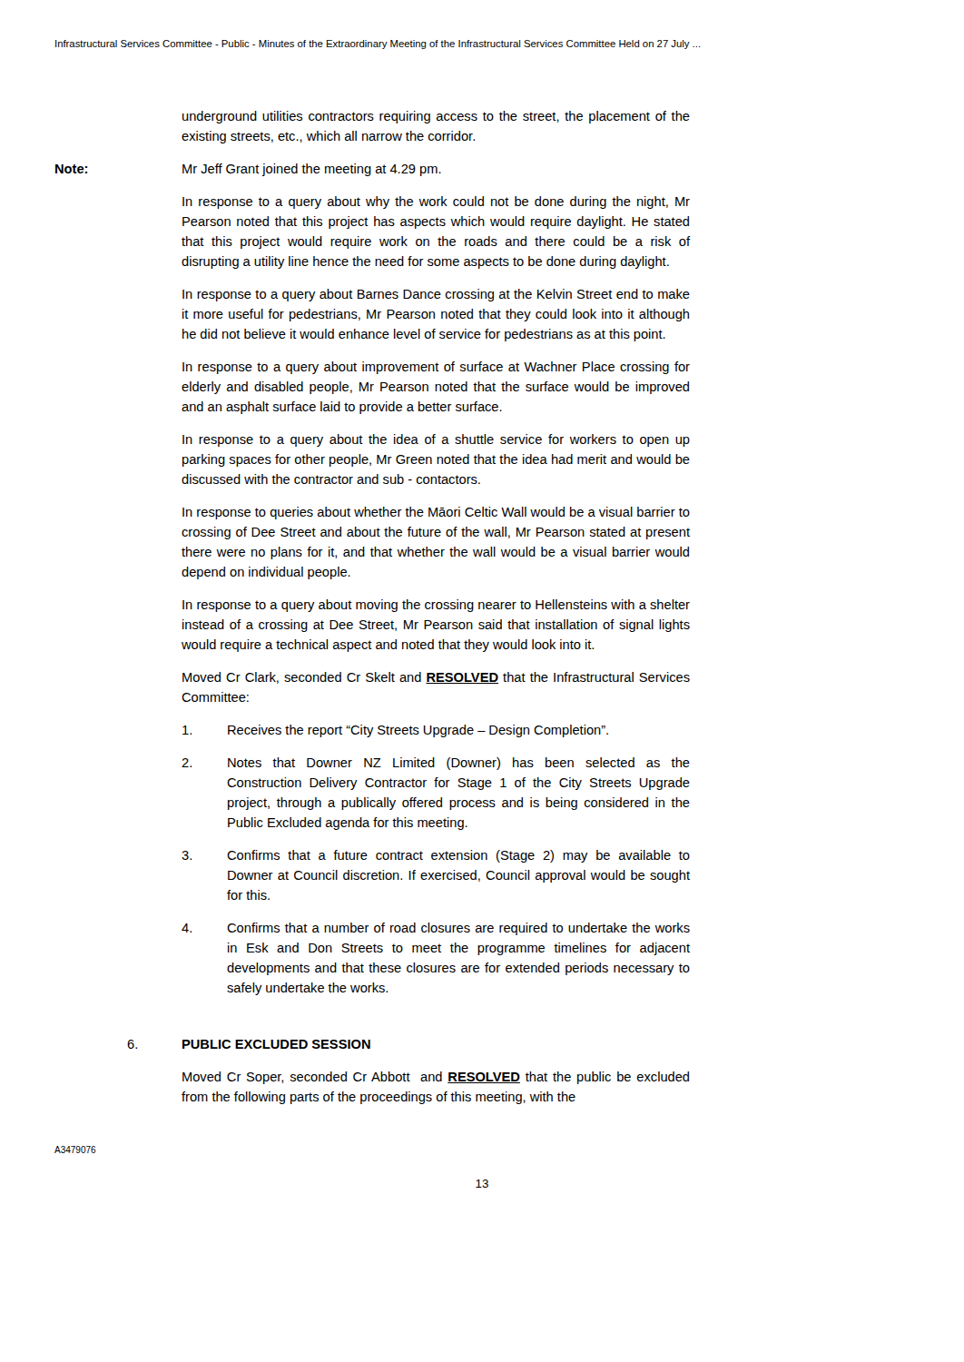Infrastructural Services Committee - Public - Minutes of the Extraordinary Meeting of the Infrastructural Services Committee Held on 27 July ...
underground utilities contractors requiring access to the street, the placement of the existing streets, etc., which all narrow the corridor.
Note:
Mr Jeff Grant joined the meeting at 4.29 pm.
In response to a query about why the work could not be done during the night, Mr Pearson noted that this project has aspects which would require daylight. He stated that this project would require work on the roads and there could be a risk of disrupting a utility line hence the need for some aspects to be done during daylight.
In response to a query about Barnes Dance crossing at the Kelvin Street end to make it more useful for pedestrians, Mr Pearson noted that they could look into it although he did not believe it would enhance level of service for pedestrians as at this point.
In response to a query about improvement of surface at Wachner Place crossing for elderly and disabled people, Mr Pearson noted that the surface would be improved and an asphalt surface laid to provide a better surface.
In response to a query about the idea of a shuttle service for workers to open up parking spaces for other people, Mr Green noted that the idea had merit and would be discussed with the contractor and sub - contactors.
In response to queries about whether the Māori Celtic Wall would be a visual barrier to crossing of Dee Street and about the future of the wall, Mr Pearson stated at present there were no plans for it, and that whether the wall would be a visual barrier would depend on individual people.
In response to a query about moving the crossing nearer to Hellensteins with a shelter instead of a crossing at Dee Street, Mr Pearson said that installation of signal lights would require a technical aspect and noted that they would look into it.
Moved Cr Clark, seconded Cr Skelt and RESOLVED that the Infrastructural Services Committee:
1. Receives the report “City Streets Upgrade – Design Completion”.
2. Notes that Downer NZ Limited (Downer) has been selected as the Construction Delivery Contractor for Stage 1 of the City Streets Upgrade project, through a publically offered process and is being considered in the Public Excluded agenda for this meeting.
3. Confirms that a future contract extension (Stage 2) may be available to Downer at Council discretion. If exercised, Council approval would be sought for this.
4. Confirms that a number of road closures are required to undertake the works in Esk and Don Streets to meet the programme timelines for adjacent developments and that these closures are for extended periods necessary to safely undertake the works.
6. PUBLIC EXCLUDED SESSION
Moved Cr Soper, seconded Cr Abbott and RESOLVED that the public be excluded from the following parts of the proceedings of this meeting, with the
A3479076
13